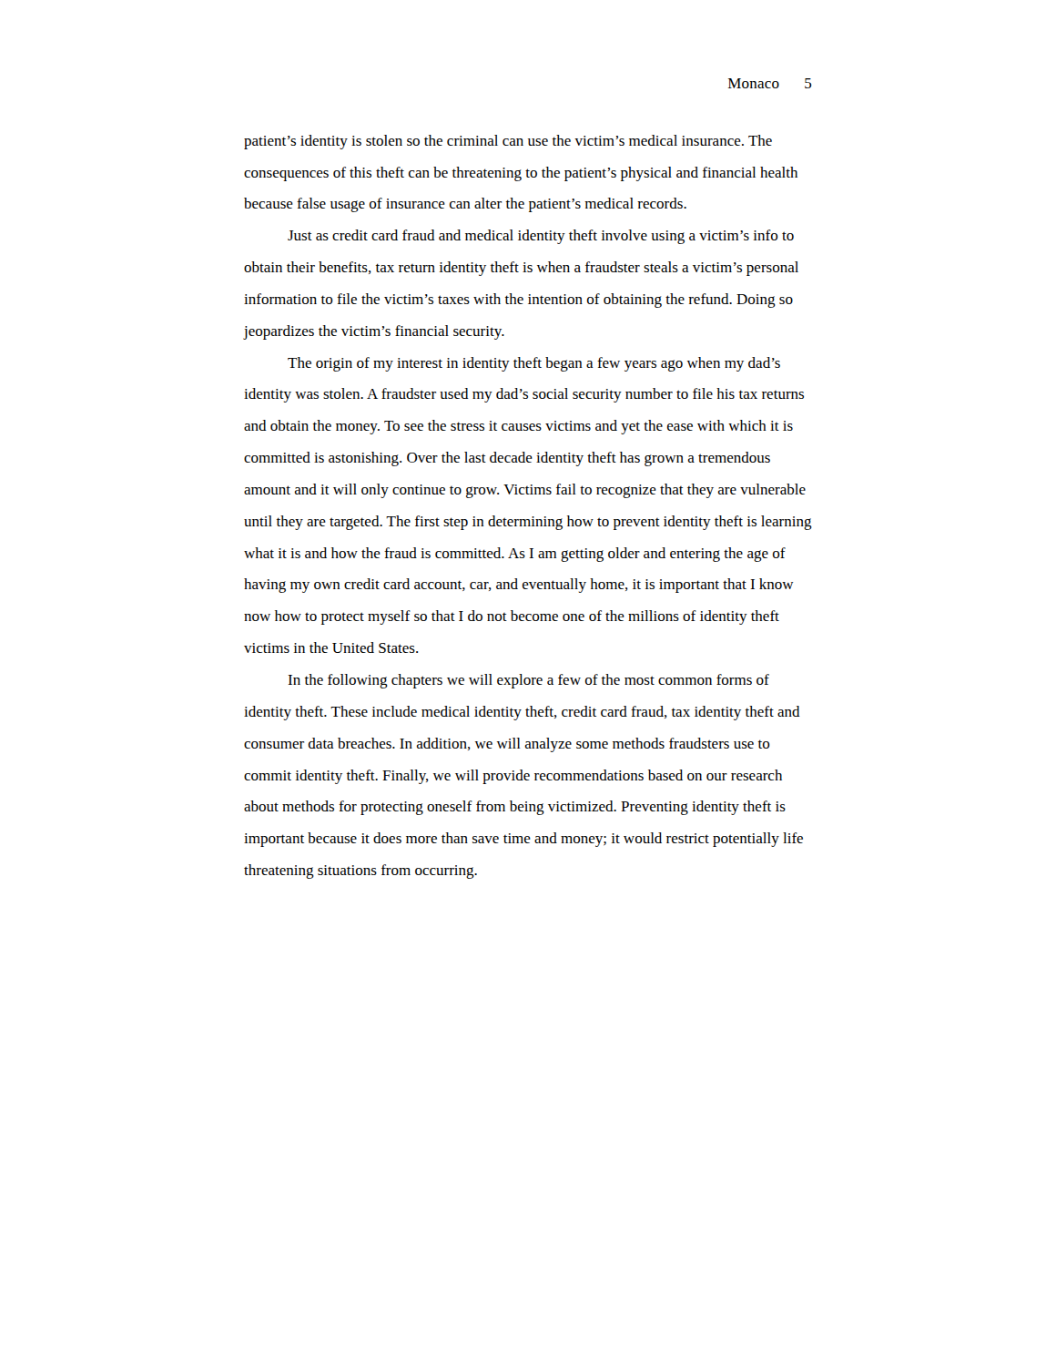Monaco5
patient’s identity is stolen so the criminal can use the victim’s medical insurance. The consequences of this theft can be threatening to the patient’s physical and financial health because false usage of insurance can alter the patient’s medical records.
Just as credit card fraud and medical identity theft involve using a victim’s info to obtain their benefits, tax return identity theft is when a fraudster steals a victim’s personal information to file the victim’s taxes with the intention of obtaining the refund. Doing so jeopardizes the victim’s financial security.
The origin of my interest in identity theft began a few years ago when my dad’s identity was stolen. A fraudster used my dad’s social security number to file his tax returns and obtain the money. To see the stress it causes victims and yet the ease with which it is committed is astonishing. Over the last decade identity theft has grown a tremendous amount and it will only continue to grow. Victims fail to recognize that they are vulnerable until they are targeted. The first step in determining how to prevent identity theft is learning what it is and how the fraud is committed. As I am getting older and entering the age of having my own credit card account, car, and eventually home, it is important that I know now how to protect myself so that I do not become one of the millions of identity theft victims in the United States.
In the following chapters we will explore a few of the most common forms of identity theft. These include medical identity theft, credit card fraud, tax identity theft and consumer data breaches. In addition, we will analyze some methods fraudsters use to commit identity theft. Finally, we will provide recommendations based on our research about methods for protecting oneself from being victimized. Preventing identity theft is important because it does more than save time and money; it would restrict potentially life threatening situations from occurring.